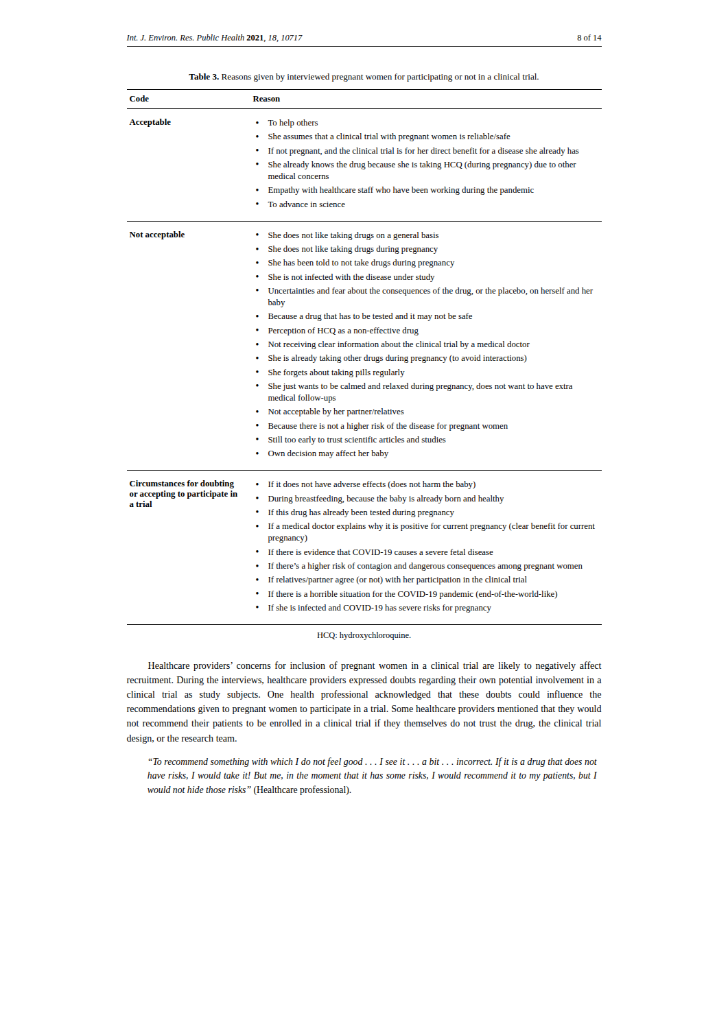Int. J. Environ. Res. Public Health 2021, 18, 10717
8 of 14
Table 3. Reasons given by interviewed pregnant women for participating or not in a clinical trial.
| Code | Reason |
| --- | --- |
| Acceptable | To help others She assumes that a clinical trial with pregnant women is reliable/safe If not pregnant, and the clinical trial is for her direct benefit for a disease she already has She already knows the drug because she is taking HCQ (during pregnancy) due to other medical concerns Empathy with healthcare staff who have been working during the pandemic To advance in science |
| Not acceptable | She does not like taking drugs on a general basis She does not like taking drugs during pregnancy She has been told to not take drugs during pregnancy She is not infected with the disease under study Uncertainties and fear about the consequences of the drug, or the placebo, on herself and her baby Because a drug that has to be tested and it may not be safe Perception of HCQ as a non-effective drug Not receiving clear information about the clinical trial by a medical doctor She is already taking other drugs during pregnancy (to avoid interactions) She forgets about taking pills regularly She just wants to be calmed and relaxed during pregnancy, does not want to have extra medical follow-ups Not acceptable by her partner/relatives Because there is not a higher risk of the disease for pregnant women Still too early to trust scientific articles and studies Own decision may affect her baby |
| Circumstances for doubting or accepting to participate in a trial | If it does not have adverse effects (does not harm the baby) During breastfeeding, because the baby is already born and healthy If this drug has already been tested during pregnancy If a medical doctor explains why it is positive for current pregnancy (clear benefit for current pregnancy) If there is evidence that COVID-19 causes a severe fetal disease If there’s a higher risk of contagion and dangerous consequences among pregnant women If relatives/partner agree (or not) with her participation in the clinical trial If there is a horrible situation for the COVID-19 pandemic (end-of-the-world-like) If she is infected and COVID-19 has severe risks for pregnancy |
HCQ: hydroxychloroquine.
Healthcare providers’ concerns for inclusion of pregnant women in a clinical trial are likely to negatively affect recruitment. During the interviews, healthcare providers expressed doubts regarding their own potential involvement in a clinical trial as study subjects. One health professional acknowledged that these doubts could influence the recommendations given to pregnant women to participate in a trial. Some healthcare providers mentioned that they would not recommend their patients to be enrolled in a clinical trial if they themselves do not trust the drug, the clinical trial design, or the research team.
“To recommend something with which I do not feel good . . . I see it . . . a bit . . . incorrect. If it is a drug that does not have risks, I would take it! But me, in the moment that it has some risks, I would recommend it to my patients, but I would not hide those risks” (Healthcare professional).